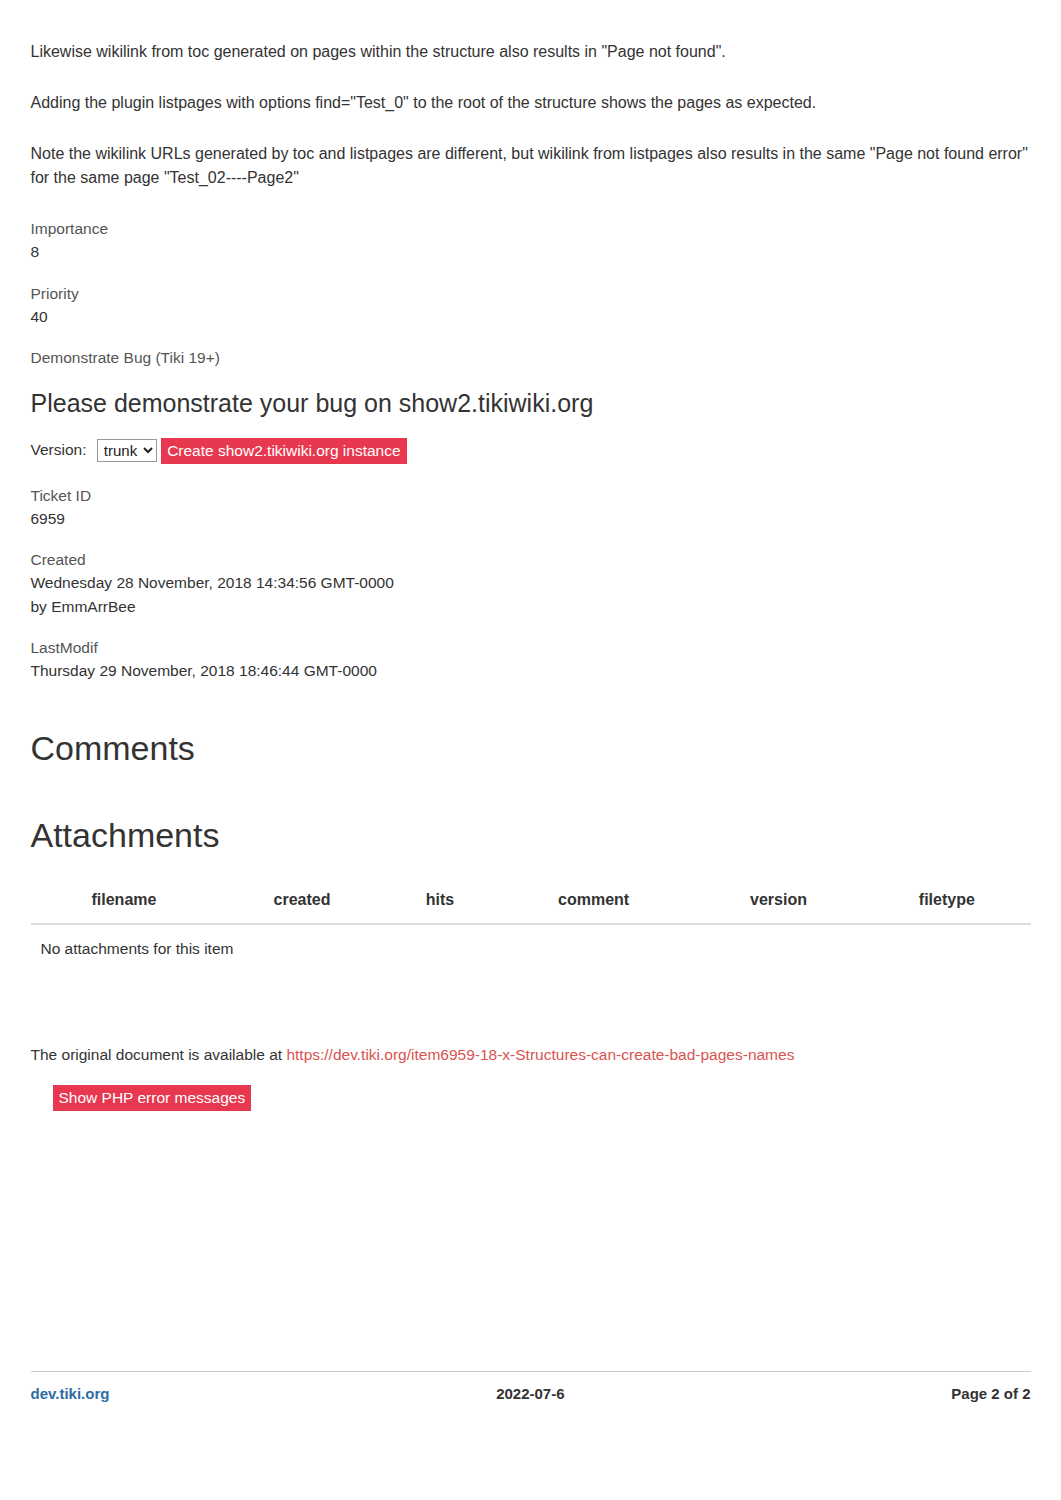Likewise wikilink from toc generated on pages within the structure also results in "Page not found".
Adding the plugin listpages with options find="Test_0" to the root of the structure shows the pages as expected.
Note the wikilink URLs generated by toc and listpages are different, but wikilink from listpages also results in the same "Page not found error" for the same page "Test_02----Page2"
Importance 8
Priority 40
Demonstrate Bug (Tiki 19+)
Please demonstrate your bug on show2.tikiwiki.org
Version: trunk Create show2.tikiwiki.org instance
Ticket ID 6959
Created Wednesday 28 November, 2018 14:34:56 GMT-0000 by EmmArrBee
LastModif Thursday 29 November, 2018 18:46:44 GMT-0000
Comments
Attachments
| filename | created | hits | comment | version | filetype |
| --- | --- | --- | --- | --- | --- |
| No attachments for this item |
The original document is available at https://dev.tiki.org/item6959-18-x-Structures-can-create-bad-pages-names
Show PHP error messages
dev.tiki.org
2022-07-6
Page 2 of 2